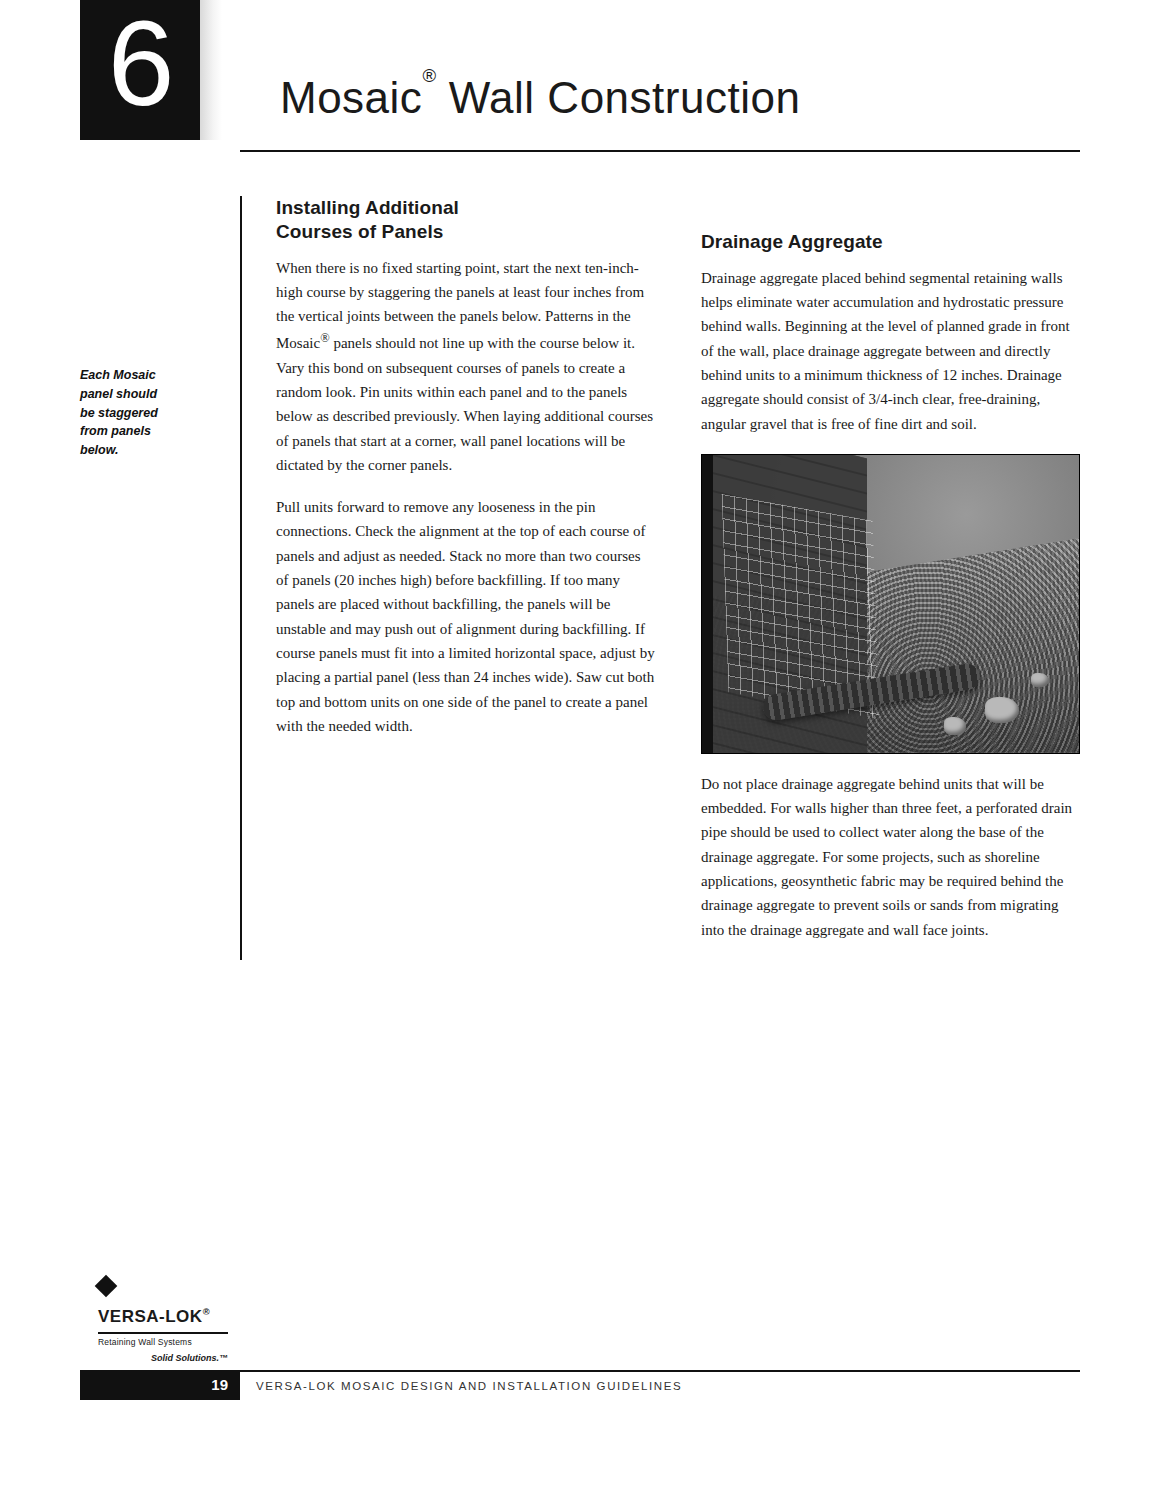6
Mosaic® Wall Construction
Each Mosaic
panel should
be staggered
from panels
below.
Installing Additional
Courses of Panels
When there is no fixed starting point, start the next ten-inch-high course by staggering the panels at least four inches from the vertical joints between the panels below. Patterns in the Mosaic® panels should not line up with the course below it. Vary this bond on subsequent courses of panels to create a random look. Pin units within each panel and to the panels below as described previously. When laying additional courses of panels that start at a corner, wall panel locations will be dictated by the corner panels.
Pull units forward to remove any looseness in the pin connections. Check the alignment at the top of each course of panels and adjust as needed. Stack no more than two courses of panels (20 inches high) before backfilling. If too many panels are placed without backfilling, the panels will be unstable and may push out of alignment during backfilling. If course panels must fit into a limited horizontal space, adjust by placing a partial panel (less than 24 inches wide). Saw cut both top and bottom units on one side of the panel to create a panel with the needed width.
Drainage Aggregate
Drainage aggregate placed behind segmental retaining walls helps eliminate water accumulation and hydrostatic pressure behind walls. Beginning at the level of planned grade in front of the wall, place drainage aggregate between and directly behind units to a minimum thickness of 12 inches. Drainage aggregate should consist of 3/4-inch clear, free-draining, angular gravel that is free of fine dirt and soil.
Do not place drainage aggregate behind units that will be embedded. For walls higher than three feet, a perforated drain pipe should be used to collect water along the base of the drainage aggregate. For some projects, such as shoreline applications, geosynthetic fabric may be required behind the drainage aggregate to prevent soils or sands from migrating into the drainage aggregate and wall face joints.
VERSA-LOK®
Retaining Wall Systems
Solid Solutions.™
19
VERSA-LOK MOSAIC DESIGN AND INSTALLATION GUIDELINES